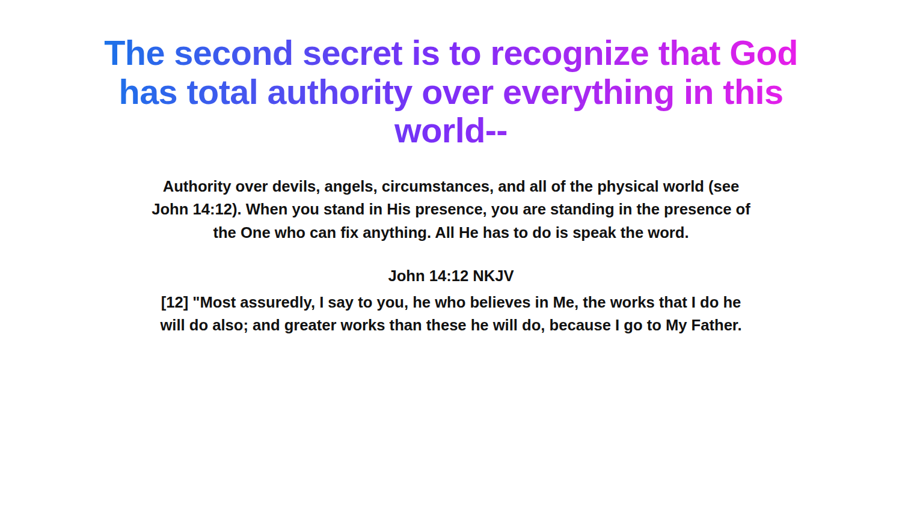The second secret is to recognize that God has total authority over everything in this world--
Authority over devils, angels, circumstances, and all of the physical world (see John 14:12). When you stand in His presence, you are standing in the presence of the One who can fix anything. All He has to do is speak the word.
John 14:12 NKJV [12] "Most assuredly, I say to you, he who believes in Me, the works that I do he will do also; and greater works than these he will do, because I go to My Father.